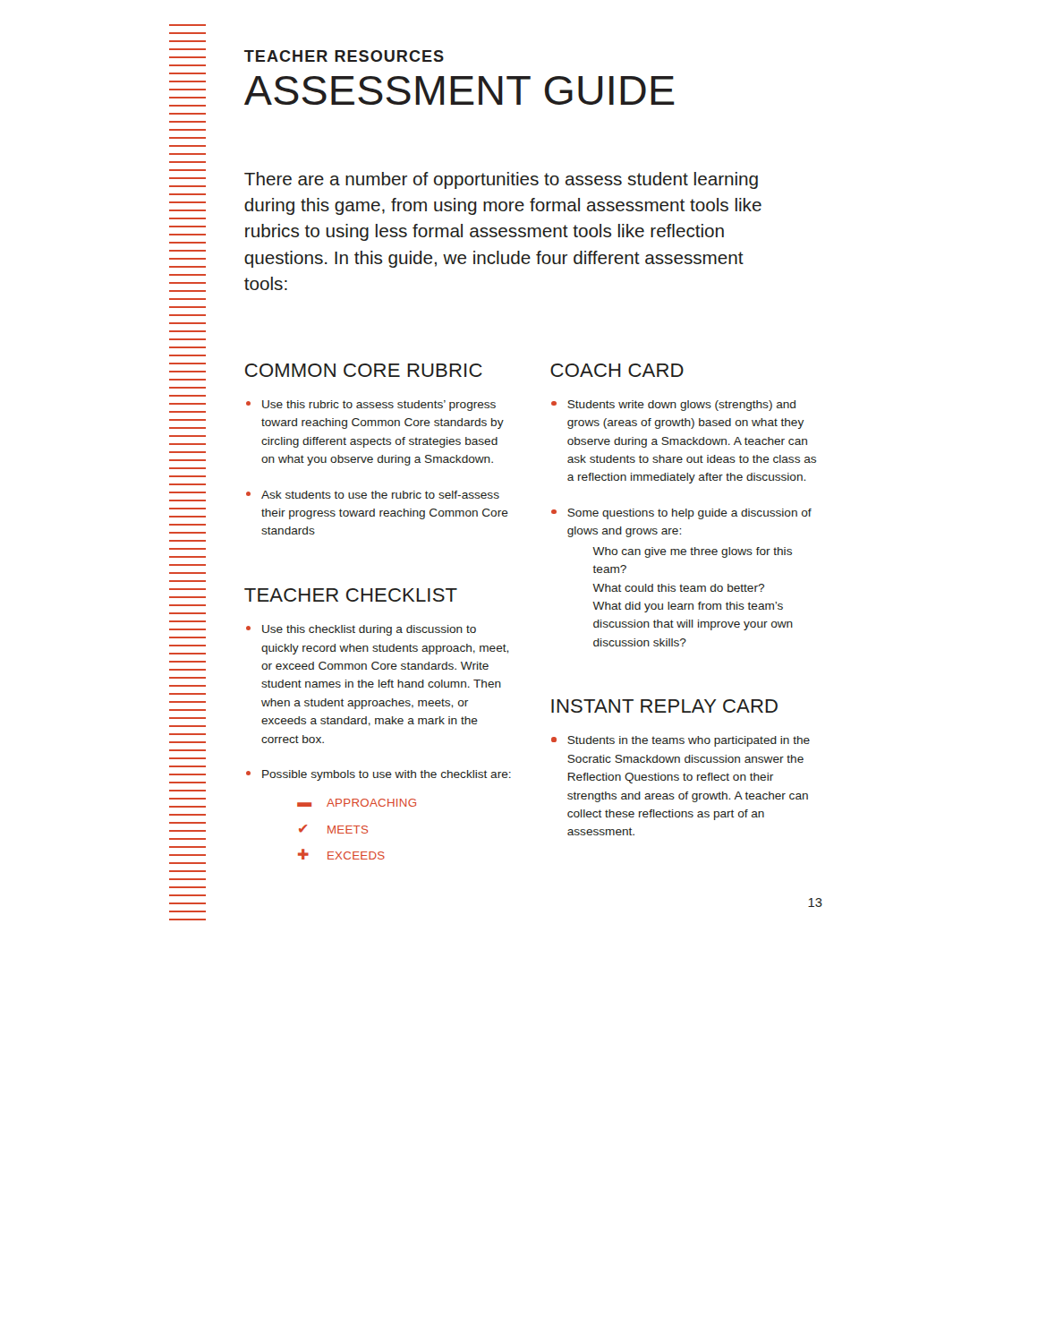Teacher Resources
Assessment Guide
There are a number of opportunities to assess student learning during this game, from using more formal assessment tools like rubrics to using less formal assessment tools like reflection questions. In this guide, we include four different assessment tools:
Common Core Rubric
Use this rubric to assess students’ progress toward reaching Common Core standards by circling different aspects of strategies based on what you observe during a Smackdown.
Ask students to use the rubric to self-assess their progress toward reaching Common Core standards
Teacher Checklist
Use this checklist during a discussion to quickly record when students approach, meet, or exceed Common Core standards. Write student names in the left hand column. Then when a student approaches, meets, or exceeds a standard, make a mark in the correct box.
Possible symbols to use with the checklist are:
▬APPROACHING
✔MEETS
✚EXCEEDS
Coach Card
Students write down glows (strengths) and grows (areas of growth) based on what they observe during a Smackdown. A teacher can ask students to share out ideas to the class as a reflection immediately after the discussion.
Some questions to help guide a discussion of glows and grows are:
Who can give me three glows for this team?
What could this team do better?
What did you learn from this team’s discussion that will improve your own discussion skills?
Instant Replay Card
Students in the teams who participated in the Socratic Smackdown discussion answer the Reflection Questions to reflect on their strengths and areas of growth. A teacher can collect these reflections as part of an assessment.
13